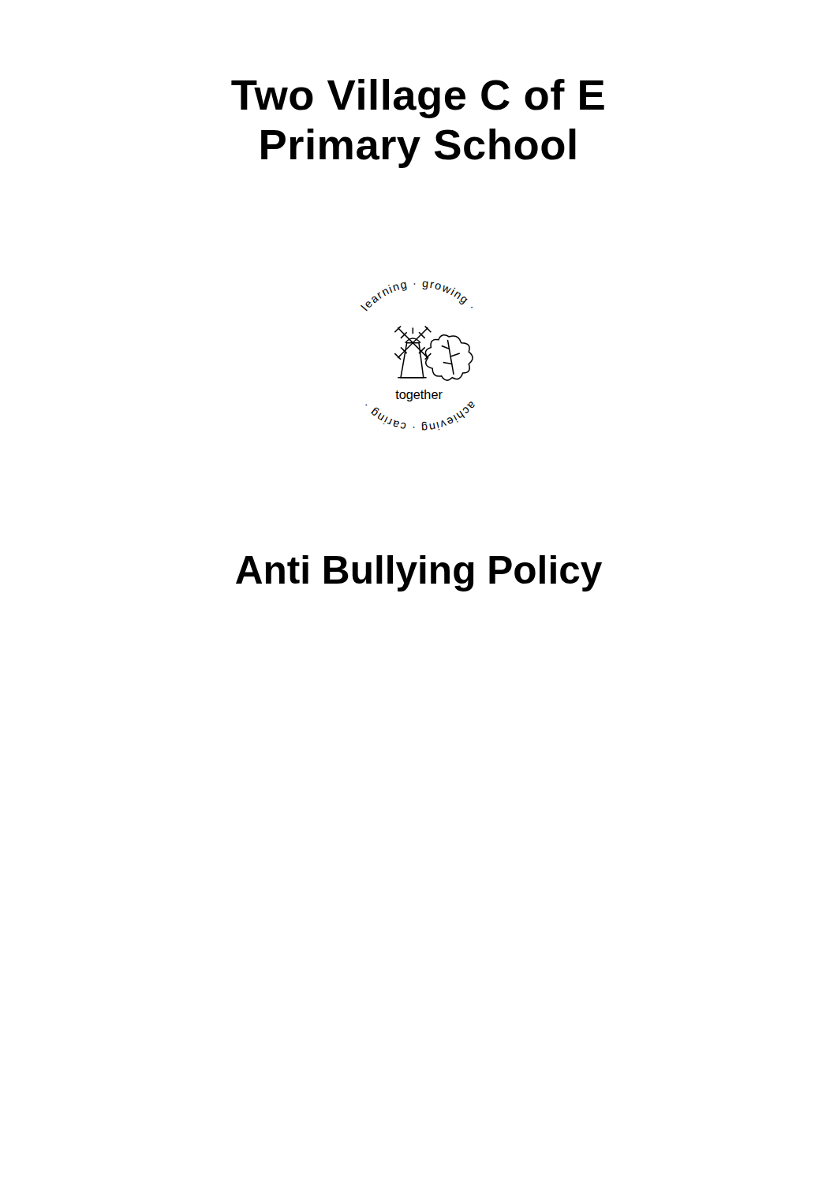Two Village C of E Primary School
learning · growing · achieving · caring · together
Anti Bullying Policy